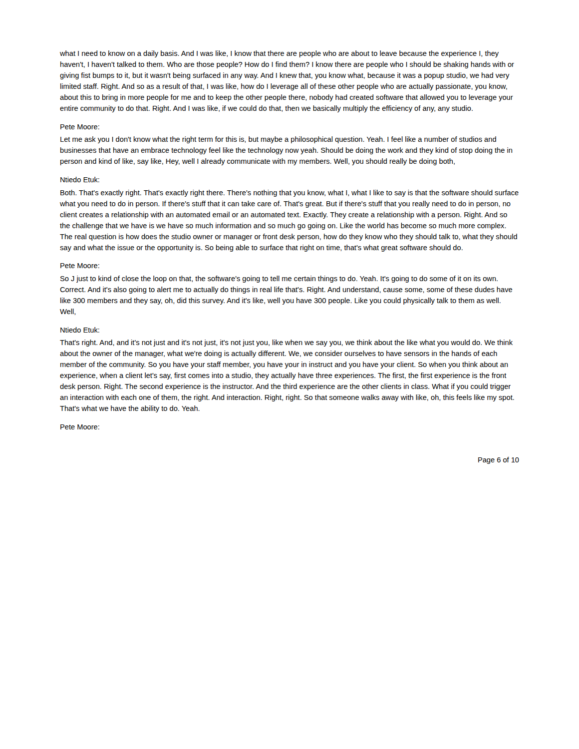what I need to know on a daily basis. And I was like, I know that there are people who are about to leave because the experience I, they haven't, I haven't talked to them. Who are those people? How do I find them? I know there are people who I should be shaking hands with or giving fist bumps to it, but it wasn't being surfaced in any way. And I knew that, you know what, because it was a popup studio, we had very limited staff. Right. And so as a result of that, I was like, how do I leverage all of these other people who are actually passionate, you know, about this to bring in more people for me and to keep the other people there, nobody had created software that allowed you to leverage your entire community to do that. Right. And I was like, if we could do that, then we basically multiply the efficiency of any, any studio.
Pete Moore:
Let me ask you I don't know what the right term for this is, but maybe a philosophical question. Yeah. I feel like a number of studios and businesses that have an embrace technology feel like the technology now yeah. Should be doing the work and they kind of stop doing the in person and kind of like, say like, Hey, well I already communicate with my members. Well, you should really be doing both,
Ntiedo Etuk:
Both. That's exactly right. That's exactly right there. There's nothing that you know, what I, what I like to say is that the software should surface what you need to do in person. If there's stuff that it can take care of. That's great. But if there's stuff that you really need to do in person, no client creates a relationship with an automated email or an automated text. Exactly. They create a relationship with a person. Right. And so the challenge that we have is we have so much information and so much go going on. Like the world has become so much more complex. The real question is how does the studio owner or manager or front desk person, how do they know who they should talk to, what they should say and what the issue or the opportunity is. So being able to surface that right on time, that's what great software should do.
Pete Moore:
So J just to kind of close the loop on that, the software's going to tell me certain things to do. Yeah. It's going to do some of it on its own. Correct. And it's also going to alert me to actually do things in real life that's. Right. And understand, cause some, some of these dudes have like 300 members and they say, oh, did this survey. And it's like, well you have 300 people. Like you could physically talk to them as well. Well,
Ntiedo Etuk:
That's right. And, and it's not just and it's not just, it's not just you, like when we say you, we think about the like what you would do. We think about the owner of the manager, what we're doing is actually different. We, we consider ourselves to have sensors in the hands of each member of the community. So you have your staff member, you have your in instruct and you have your client. So when you think about an experience, when a client let's say, first comes into a studio, they actually have three experiences. The first, the first experience is the front desk person. Right. The second experience is the instructor. And the third experience are the other clients in class. What if you could trigger an interaction with each one of them, the right. And interaction. Right, right. So that someone walks away with like, oh, this feels like my spot. That's what we have the ability to do. Yeah.
Pete Moore:
Page 6 of 10